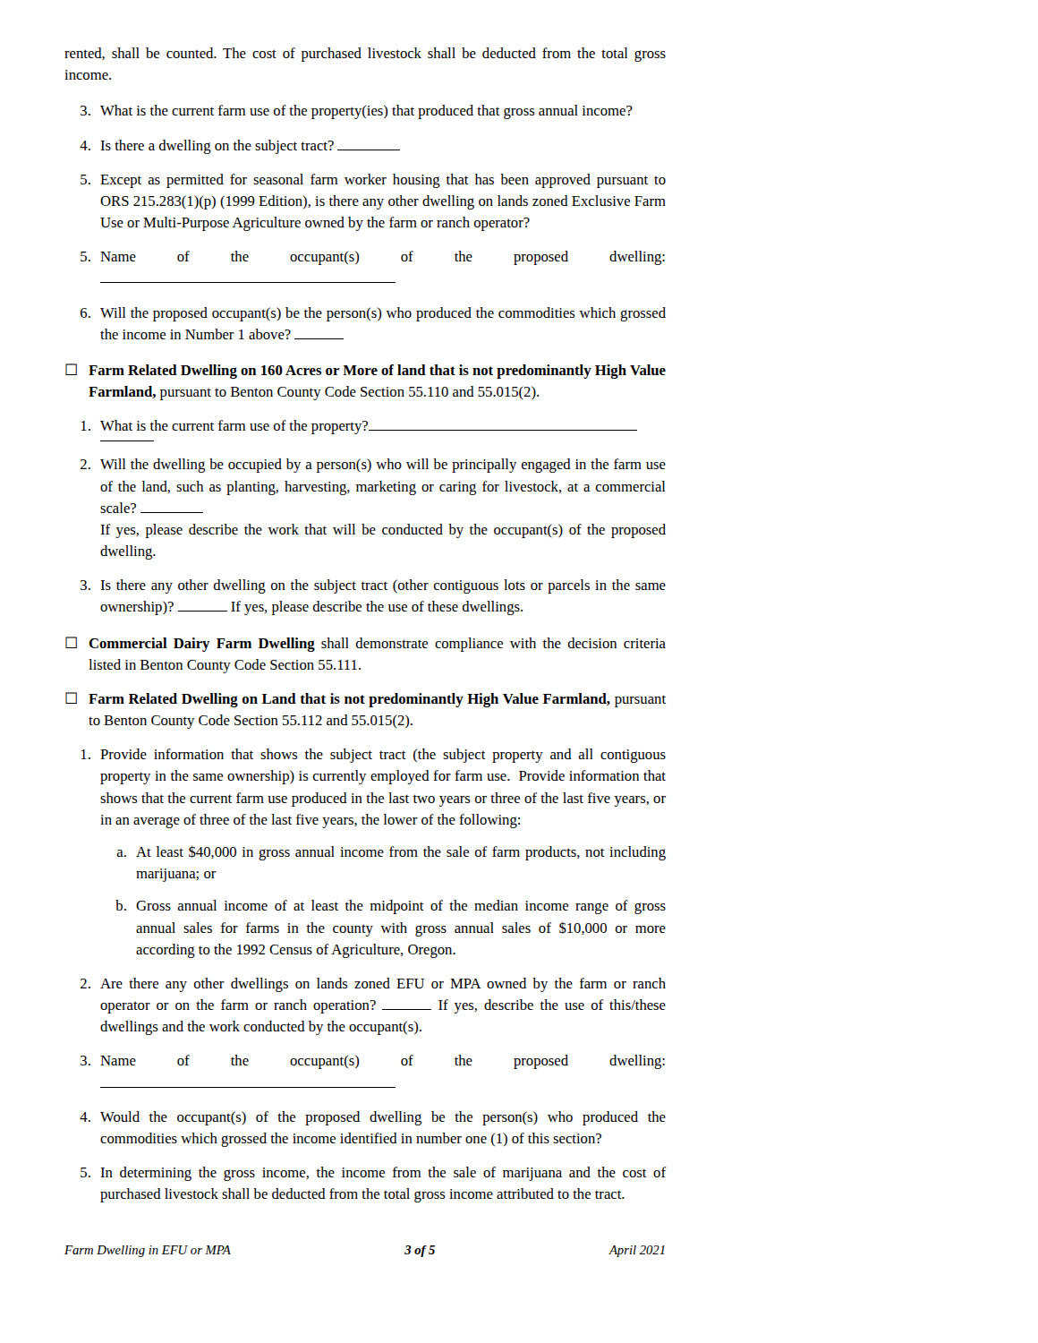rented, shall be counted. The cost of purchased livestock shall be deducted from the total gross income.
What is the current farm use of the property(ies) that produced that gross annual income?
Is there a dwelling on the subject tract?
Except as permitted for seasonal farm worker housing that has been approved pursuant to ORS 215.283(1)(p) (1999 Edition), is there any other dwelling on lands zoned Exclusive Farm Use or Multi-Purpose Agriculture owned by the farm or ranch operator?
Name of the occupant(s) of the proposed dwelling:
Will the proposed occupant(s) be the person(s) who produced the commodities which grossed the income in Number 1 above?
☐ Farm Related Dwelling on 160 Acres or More of land that is not predominantly High Value Farmland, pursuant to Benton County Code Section 55.110 and 55.015(2).
What is the current farm use of the property?
Will the dwelling be occupied by a person(s) who will be principally engaged in the farm use of the land, such as planting, harvesting, marketing or caring for livestock, at a commercial scale?
If yes, please describe the work that will be conducted by the occupant(s) of the proposed dwelling.
Is there any other dwelling on the subject tract (other contiguous lots or parcels in the same ownership)? If yes, please describe the use of these dwellings.
☐ Commercial Dairy Farm Dwelling shall demonstrate compliance with the decision criteria listed in Benton County Code Section 55.111.
☐ Farm Related Dwelling on Land that is not predominantly High Value Farmland, pursuant to Benton County Code Section 55.112 and 55.015(2).
Provide information that shows the subject tract (the subject property and all contiguous property in the same ownership) is currently employed for farm use. Provide information that shows that the current farm use produced in the last two years or three of the last five years, or in an average of three of the last five years, the lower of the following:
At least $40,000 in gross annual income from the sale of farm products, not including marijuana; or
Gross annual income of at least the midpoint of the median income range of gross annual sales for farms in the county with gross annual sales of $10,000 or more according to the 1992 Census of Agriculture, Oregon.
Are there any other dwellings on lands zoned EFU or MPA owned by the farm or ranch operator or on the farm or ranch operation? If yes, describe the use of this/these dwellings and the work conducted by the occupant(s).
Name of the occupant(s) of the proposed dwelling:
Would the occupant(s) of the proposed dwelling be the person(s) who produced the commodities which grossed the income identified in number one (1) of this section?
In determining the gross income, the income from the sale of marijuana and the cost of purchased livestock shall be deducted from the total gross income attributed to the tract.
Farm Dwelling in EFU or MPA 3 of 5 April 2021